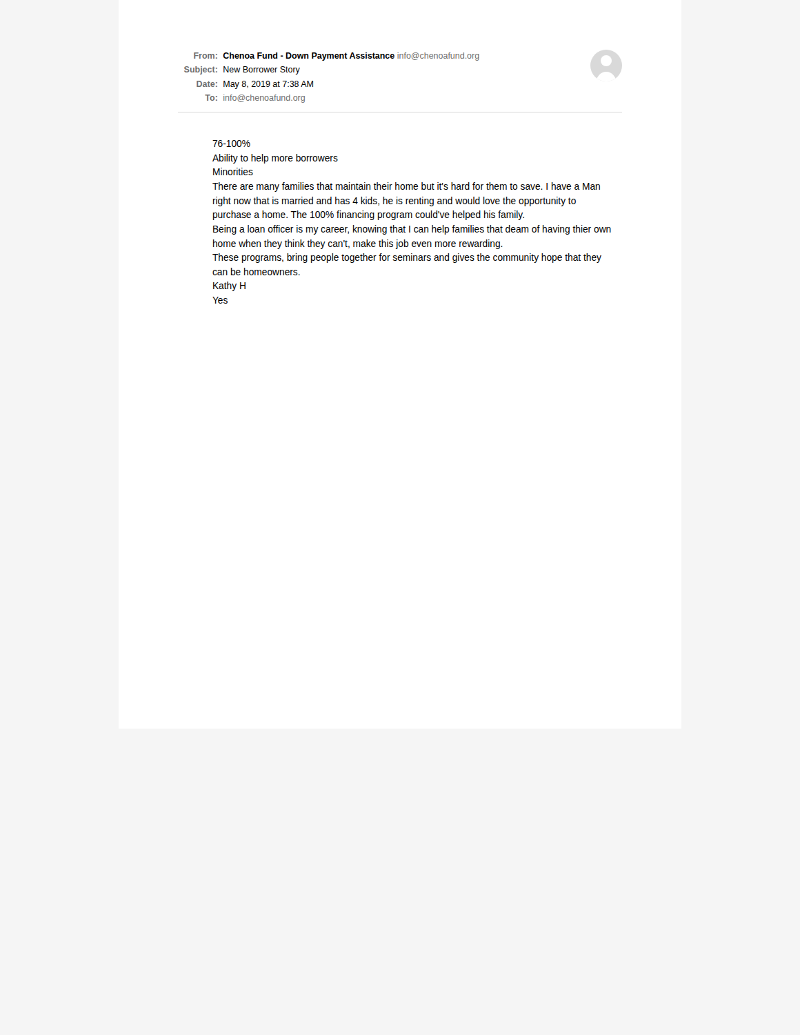From:
Chenoa Fund - Down Payment Assistance info@chenoafund.org
Subject:
New Borrower Story
Date:
May 8, 2019 at 7:38 AM
To:
info@chenoafund.org
76-100%
Ability to help more borrowers
Minorities
There are many families that maintain their home but it's hard for them to save. I have a Man right now that is married and has 4 kids, he is renting and would love the opportunity to purchase a home. The 100% financing program could've helped his family.
Being a loan officer is my career, knowing that I can help families that deam of having thier own home when they think they can't, make this job even more rewarding.
These programs, bring people together for seminars and gives the community hope that they can be homeowners.
Kathy H
Yes